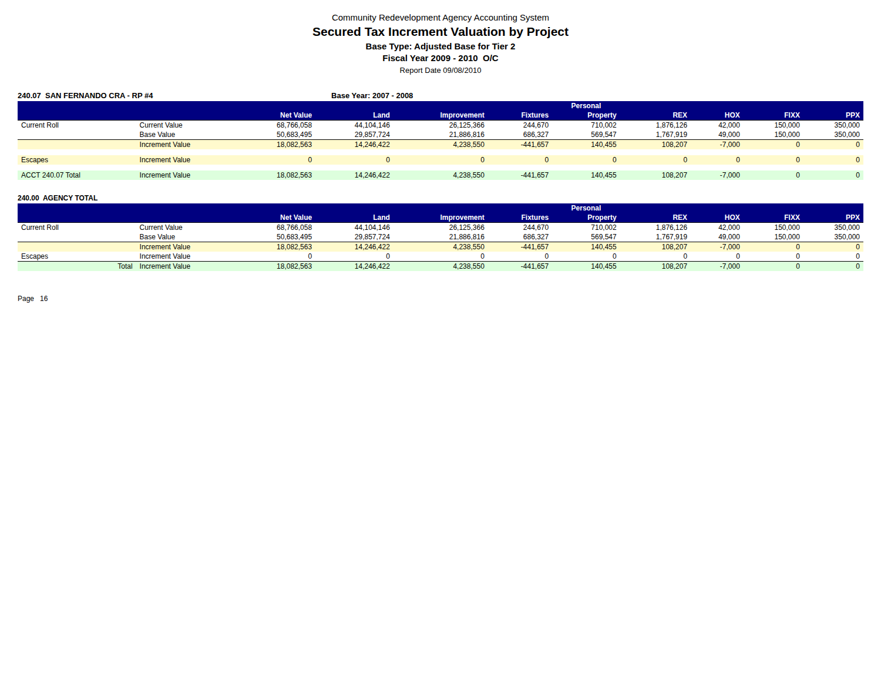Community Redevelopment Agency Accounting System
Secured Tax Increment Valuation by Project
Base Type: Adjusted Base for Tier 2
Fiscal Year 2009 - 2010 O/C
Report Date 09/08/2010
240.07 SAN FERNANDO CRA - RP #4 Base Year: 2007 - 2008
| | | | | | | Personal | | | | |
| --- | --- | --- | --- | --- | --- | --- | --- | --- | --- | --- |
| | | Net Value | Land | Improvement | Fixtures | Property | REX | HOX | FIXX | PPX |
| Current Roll | Current Value | 68,766,058 | 44,104,146 | 26,125,366 | 244,670 | 710,002 | 1,876,126 | 42,000 | 150,000 | 350,000 |
| | Base Value | 50,683,495 | 29,857,724 | 21,886,816 | 686,327 | 569,547 | 1,767,919 | 49,000 | 150,000 | 350,000 |
| | Increment Value | 18,082,563 | 14,246,422 | 4,238,550 | -441,657 | 140,455 | 108,207 | -7,000 | 0 | 0 |
| Escapes | Increment Value | 0 | 0 | 0 | 0 | 0 | 0 | 0 | 0 | 0 |
| ACCT 240.07 Total | Increment Value | 18,082,563 | 14,246,422 | 4,238,550 | -441,657 | 140,455 | 108,207 | -7,000 | 0 | 0 |
240.00 AGENCY TOTAL
| | | | | | | Personal | | | | |
| --- | --- | --- | --- | --- | --- | --- | --- | --- | --- | --- |
| | | Net Value | Land | Improvement | Fixtures | Property | REX | HOX | FIXX | PPX |
| Current Roll | Current Value | 68,766,058 | 44,104,146 | 26,125,366 | 244,670 | 710,002 | 1,876,126 | 42,000 | 150,000 | 350,000 |
| | Base Value | 50,683,495 | 29,857,724 | 21,886,816 | 686,327 | 569,547 | 1,767,919 | 49,000 | 150,000 | 350,000 |
| | Increment Value | 18,082,563 | 14,246,422 | 4,238,550 | -441,657 | 140,455 | 108,207 | -7,000 | 0 | 0 |
| Escapes | Increment Value | 0 | 0 | 0 | 0 | 0 | 0 | 0 | 0 | 0 |
| Total | Increment Value | 18,082,563 | 14,246,422 | 4,238,550 | -441,657 | 140,455 | 108,207 | -7,000 | 0 | 0 |
Page 16